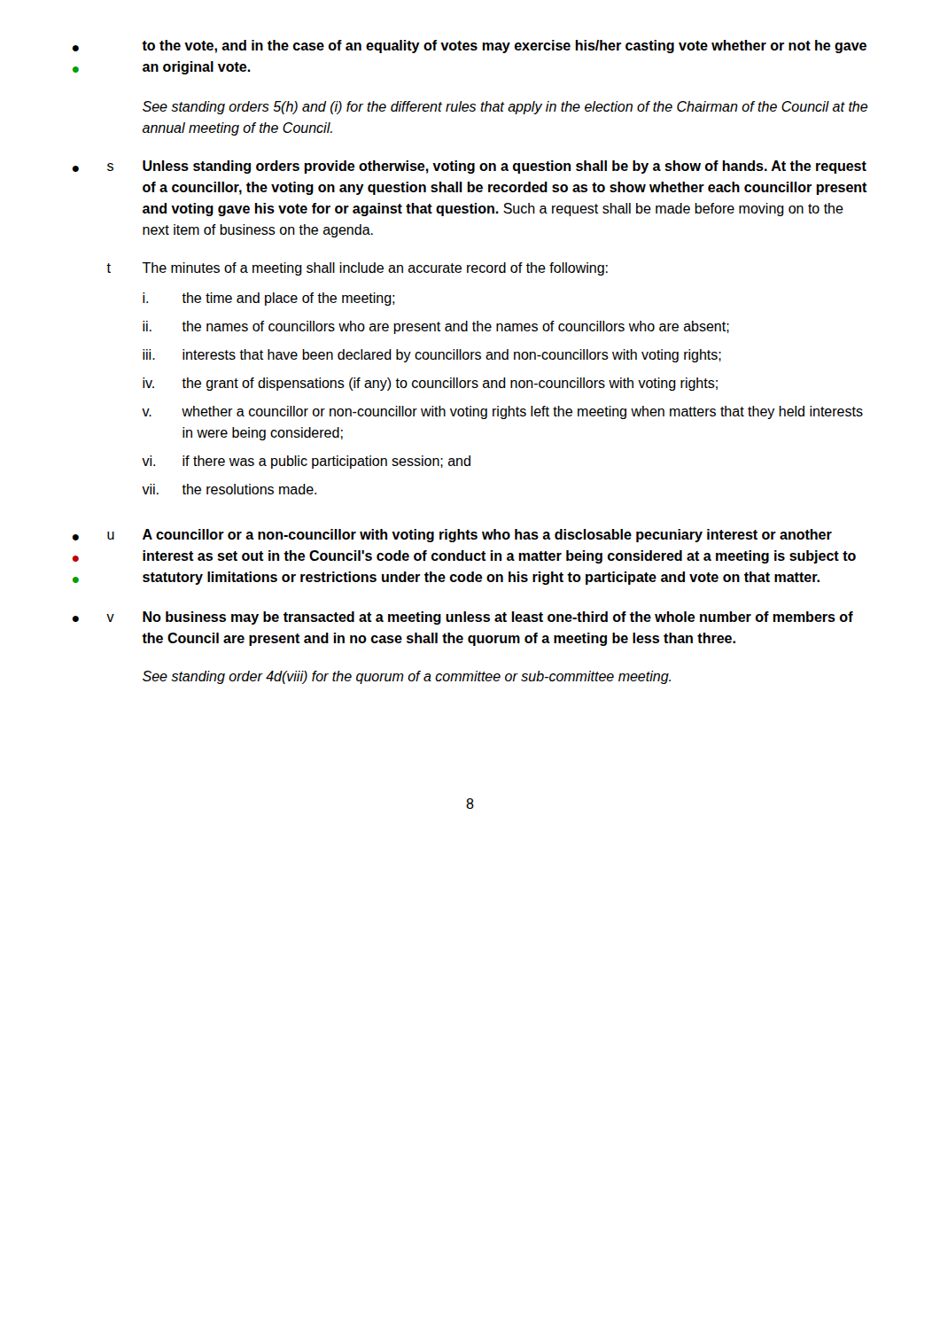● ●
to the vote, and in the case of an equality of votes may exercise his/her casting vote whether or not he gave an original vote.
See standing orders 5(h) and (i) for the different rules that apply in the election of the Chairman of the Council at the annual meeting of the Council.
●
s
Unless standing orders provide otherwise, voting on a question shall be by a show of hands. At the request of a councillor, the voting on any question shall be recorded so as to show whether each councillor present and voting gave his vote for or against that question. Such a request shall be made before moving on to the next item of business on the agenda.
t
The minutes of a meeting shall include an accurate record of the following:
i. the time and place of the meeting;
ii. the names of councillors who are present and the names of councillors who are absent;
iii. interests that have been declared by councillors and non-councillors with voting rights;
iv. the grant of dispensations (if any) to councillors and non-councillors with voting rights;
v. whether a councillor or non-councillor with voting rights left the meeting when matters that they held interests in were being considered;
vi. if there was a public participation session; and
vii. the resolutions made.
● ● ●
u
A councillor or a non-councillor with voting rights who has a disclosable pecuniary interest or another interest as set out in the Council's code of conduct in a matter being considered at a meeting is subject to statutory limitations or restrictions under the code on his right to participate and vote on that matter.
●
v
No business may be transacted at a meeting unless at least one-third of the whole number of members of the Council are present and in no case shall the quorum of a meeting be less than three.
See standing order 4d(viii) for the quorum of a committee or sub-committee meeting.
8